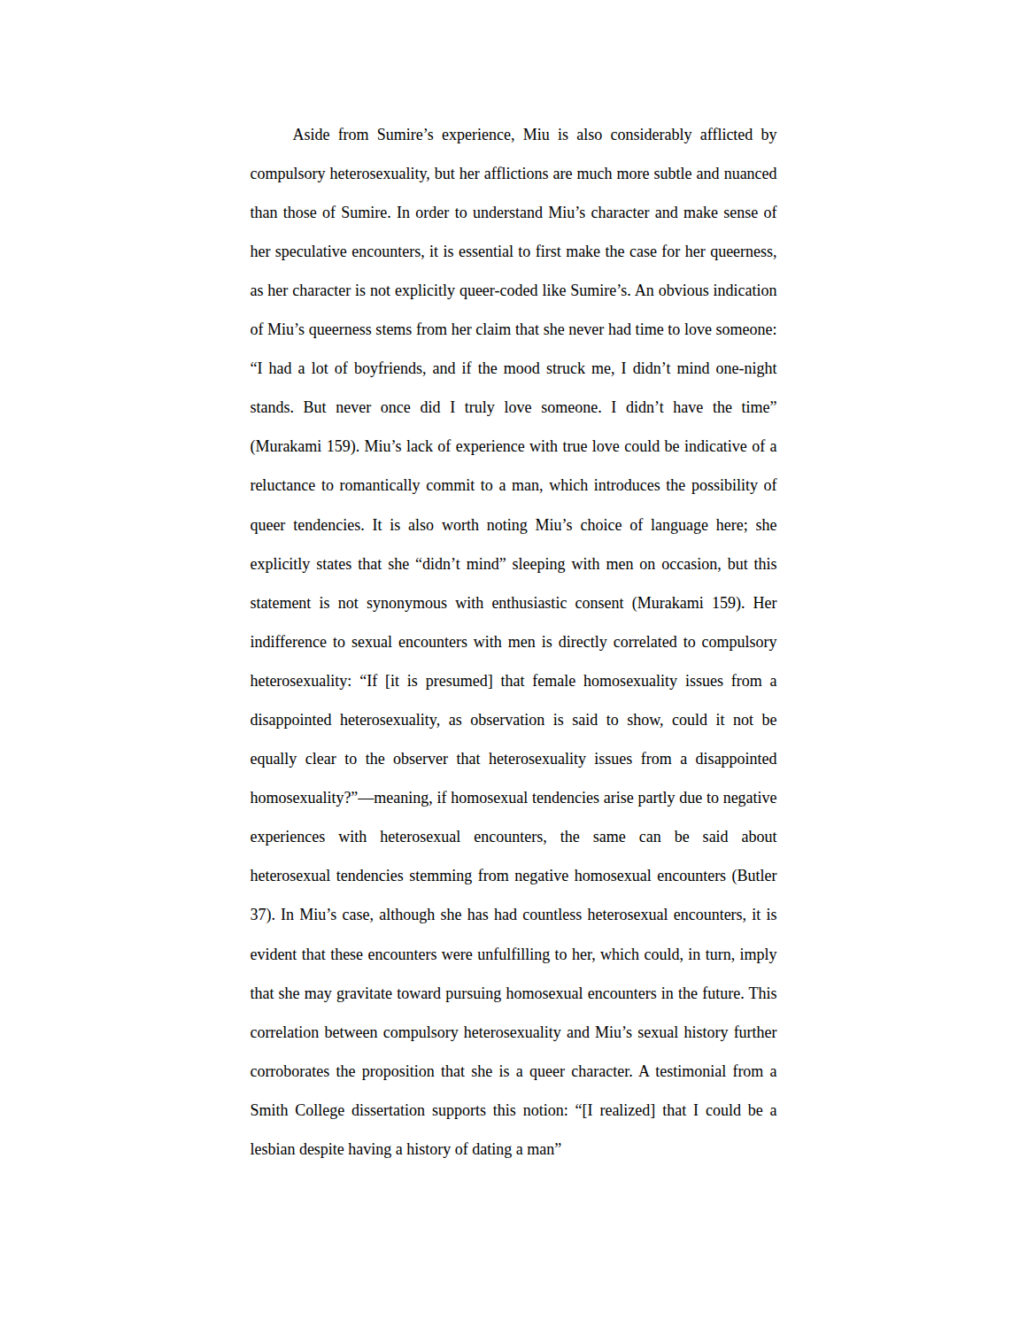Aside from Sumire’s experience, Miu is also considerably afflicted by compulsory heterosexuality, but her afflictions are much more subtle and nuanced than those of Sumire. In order to understand Miu’s character and make sense of her speculative encounters, it is essential to first make the case for her queerness, as her character is not explicitly queer-coded like Sumire’s. An obvious indication of Miu’s queerness stems from her claim that she never had time to love someone: “I had a lot of boyfriends, and if the mood struck me, I didn’t mind one-night stands. But never once did I truly love someone. I didn’t have the time” (Murakami 159). Miu’s lack of experience with true love could be indicative of a reluctance to romantically commit to a man, which introduces the possibility of queer tendencies. It is also worth noting Miu’s choice of language here; she explicitly states that she “didn’t mind” sleeping with men on occasion, but this statement is not synonymous with enthusiastic consent (Murakami 159). Her indifference to sexual encounters with men is directly correlated to compulsory heterosexuality: “If [it is presumed] that female homosexuality issues from a disappointed heterosexuality, as observation is said to show, could it not be equally clear to the observer that heterosexuality issues from a disappointed homosexuality?”—meaning, if homosexual tendencies arise partly due to negative experiences with heterosexual encounters, the same can be said about heterosexual tendencies stemming from negative homosexual encounters (Butler 37). In Miu’s case, although she has had countless heterosexual encounters, it is evident that these encounters were unfulfilling to her, which could, in turn, imply that she may gravitate toward pursuing homosexual encounters in the future. This correlation between compulsory heterosexuality and Miu’s sexual history further corroborates the proposition that she is a queer character. A testimonial from a Smith College dissertation supports this notion: “[I realized] that I could be a lesbian despite having a history of dating a man”